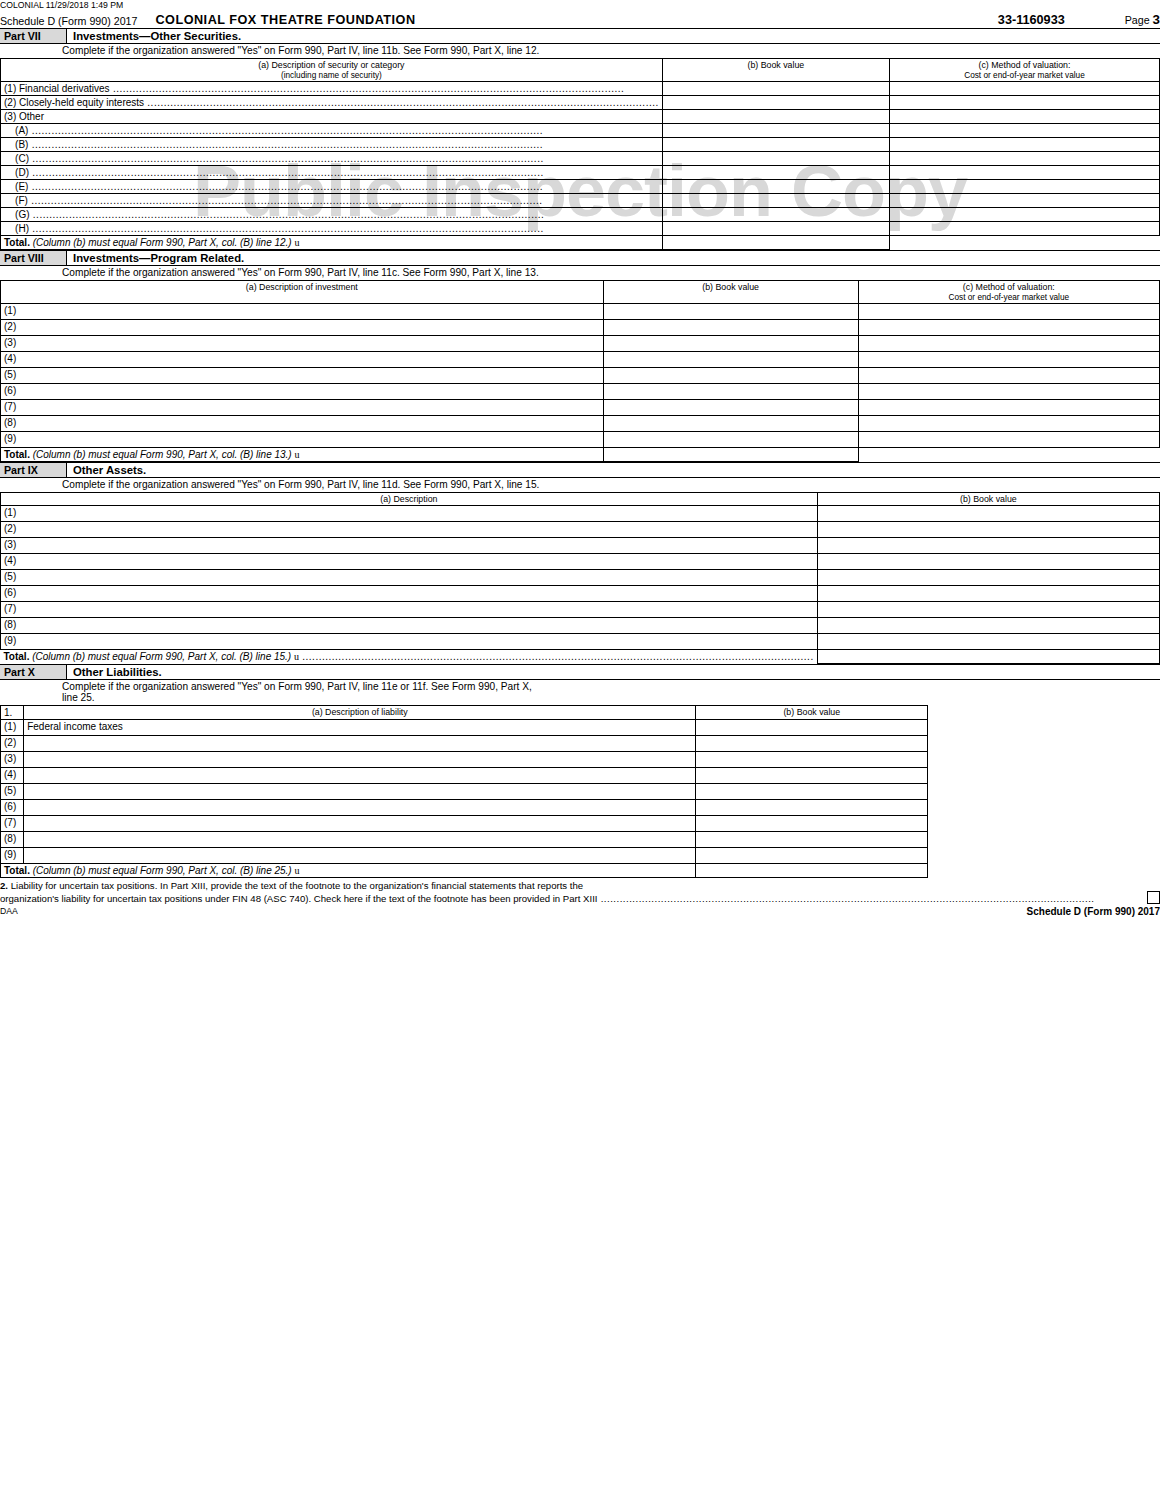Public Inspection Copy
COLONIAL 11/29/2018 1:49 PM
Schedule D (Form 990) 2017
COLONIAL FOX THEATRE FOUNDATION
33-1160933
Page 3
Part VII
Investments—Other Securities.
Complete if the organization answered "Yes" on Form 990, Part IV, line 11b. See Form 990, Part X, line 12.
| (a) Description of security or category (including name of security) | (b) Book value | (c) Method of valuation: Cost or end-of-year market value |
| (1) Financial derivatives | | |
| (2) Closely-held equity interests | | |
| (3) Other | | |
| (A) | | |
| (B) | | |
| (C) | | |
| (D) | | |
| (E) | | |
| (F) | | |
| (G) | | |
| (H) | | |
| Total. (Column (b) must equal Form 990, Part X, col. (B) line 12.) u | | |
Part VIII
Investments—Program Related.
Complete if the organization answered "Yes" on Form 990, Part IV, line 11c. See Form 990, Part X, line 13.
| (a) Description of investment | (b) Book value | (c) Method of valuation: Cost or end-of-year market value |
| (1) | | |
| (2) | | |
| (3) | | |
| (4) | | |
| (5) | | |
| (6) | | |
| (7) | | |
| (8) | | |
| (9) | | |
| Total. (Column (b) must equal Form 990, Part X, col. (B) line 13.) u | | |
Part IX
Other Assets.
Complete if the organization answered "Yes" on Form 990, Part IV, line 11d. See Form 990, Part X, line 15.
| (a) Description | (b) Book value |
| (1) | |
| (2) | |
| (3) | |
| (4) | |
| (5) | |
| (6) | |
| (7) | |
| (8) | |
| (9) | |
| Total. (Column (b) must equal Form 990, Part X, col. (B) line 15.) u | |
Part X
Other Liabilities.
Complete if the organization answered "Yes" on Form 990, Part IV, line 11e or 11f. See Form 990, Part X,
line 25.
| 1. | (a) Description of liability | (b) Book value | |
| (1) | Federal income taxes | | |
| (2) | | | |
| (3) | | | |
| (4) | | | |
| (5) | | | |
| (6) | | | |
| (7) | | | |
| (8) | | | |
| (9) | | | |
| Total. (Column (b) must equal Form 990, Part X, col. (B) line 25.) u | | |
2. Liability for uncertain tax positions. In Part XIII, provide the text of the footnote to the organization's financial statements that reports the
organization's liability for uncertain tax positions under FIN 48 (ASC 740). Check here if the text of the footnote has been provided in Part XIII
DAA
Schedule D (Form 990) 2017